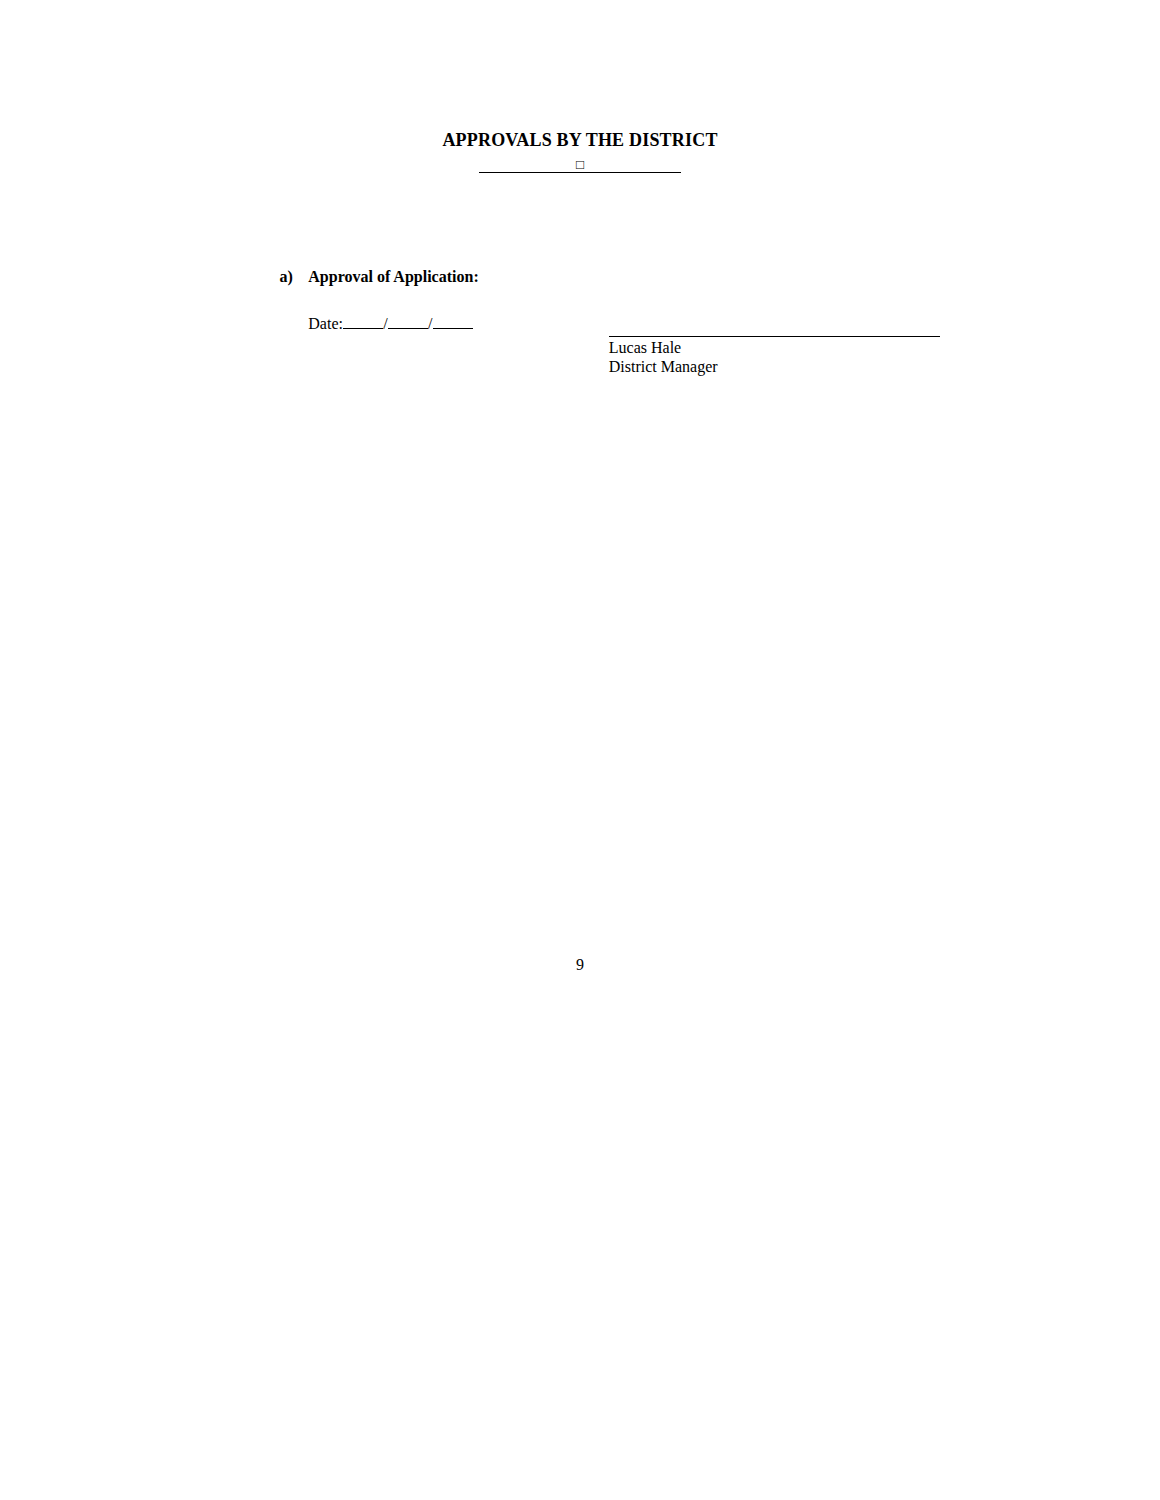APPROVALS BY THE DISTRICT
□
a) Approval of Application:
Date: / /
Lucas Hale
District Manager
9